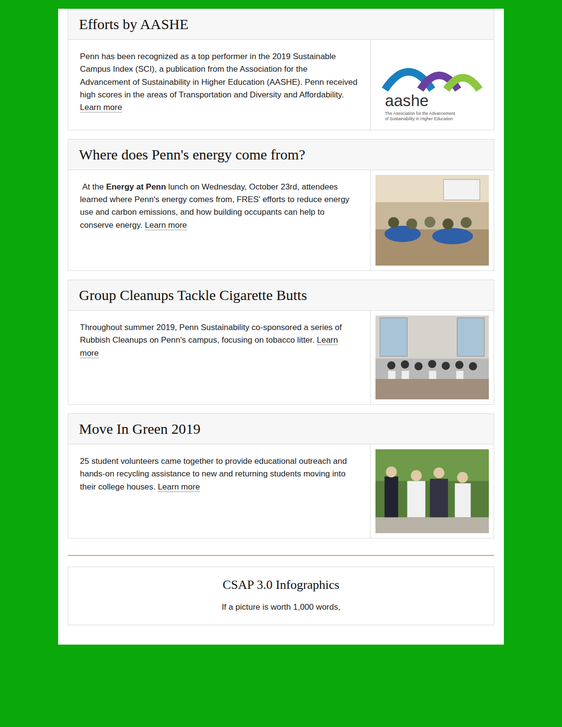Efforts by AASHE
Penn has been recognized as a top performer in the 2019 Sustainable Campus Index (SCI), a publication from the Association for the Advancement of Sustainability in Higher Education (AASHE). Penn received high scores in the areas of Transportation and Diversity and Affordability. Learn more
Where does Penn's energy come from?
At the Energy at Penn lunch on Wednesday, October 23rd, attendees learned where Penn's energy comes from, FRES' efforts to reduce energy use and carbon emissions, and how building occupants can help to conserve energy. Learn more
Group Cleanups Tackle Cigarette Butts
Throughout summer 2019, Penn Sustainability co-sponsored a series of Rubbish Cleanups on Penn's campus, focusing on tobacco litter. Learn more
Move In Green 2019
25 student volunteers came together to provide educational outreach and hands-on recycling assistance to new and returning students moving into their college houses. Learn more
CSAP 3.0 Infographics
If a picture is worth 1,000 words,